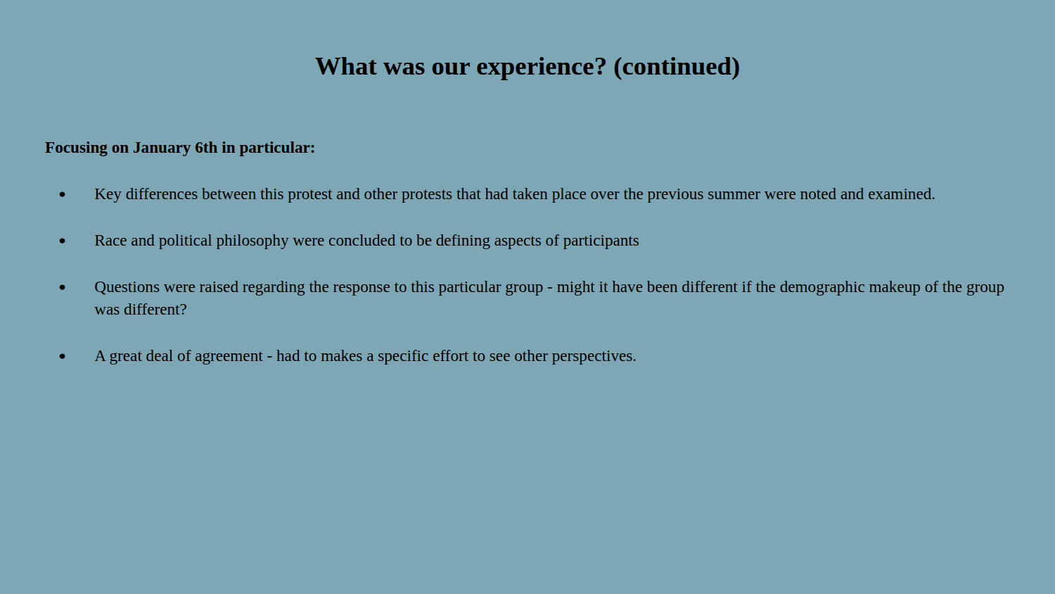What was our experience? (continued)
Focusing on January 6th in particular:
Key differences between this protest and other protests that had taken place over the previous summer were noted and examined.
Race and political philosophy were concluded to be defining aspects of participants
Questions were raised regarding the response to this particular group - might it have been different if the demographic makeup of the group was different?
A great deal of agreement - had to makes a specific effort to see other perspectives.